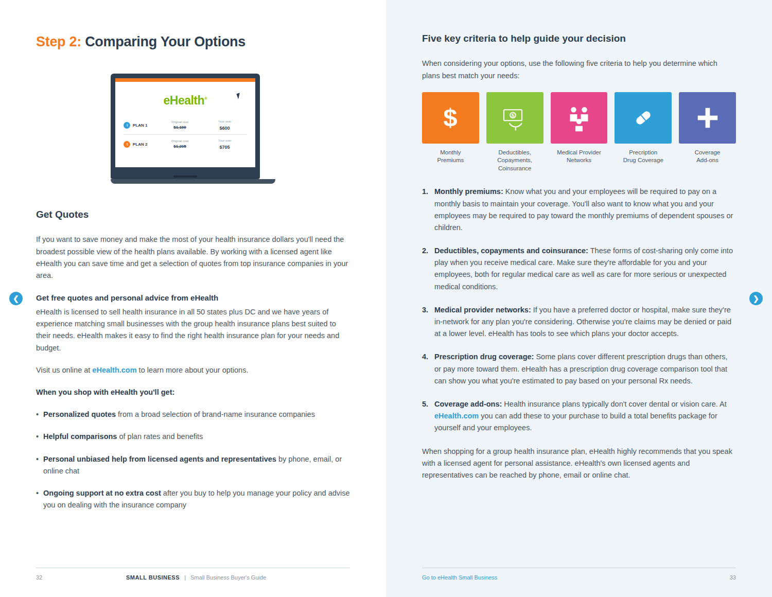❮
Step 2: Comparing Your Options
eHealth®
⚕
PLAN 1
Original cost $1,100
Your cost $600
⚕
PLAN 2
Original cost $1,265
Your cost $705
Get Quotes
If you want to save money and make the most of your health insurance dollars you'll need the broadest possible view of the health plans available. By working with a licensed agent like eHealth you can save time and get a selection of quotes from top insurance companies in your area.
Get free quotes and personal advice from eHealth
eHealth is licensed to sell health insurance in all 50 states plus DC and we have years of experience matching small businesses with the group health insurance plans best suited to their needs. eHealth makes it easy to find the right health insurance plan for your needs and budget.
Visit us online at eHealth.com to learn more about your options.
When you shop with eHealth you'll get:
Personalized quotes from a broad selection of brand-name insurance companies
Helpful comparisons of plan rates and benefits
Personal unbiased help from licensed agents and representatives by phone, email, or online chat
Ongoing support at no extra cost after you buy to help you manage your policy and advise you on dealing with the insurance company
32
SMALL BUSINESS | Small Business Buyer's Guide
❯
Five key criteria to help guide your decision
When considering your options, use the following five criteria to help you determine which plans best match your needs:
$
Monthly
Premiums
$
Deductibles,
Copayments,
Coinsurance
Medical Provider
Networks
Precription
Drug Coverage
Coverage
Add-ons
Monthly premiums: Know what you and your employees will be required to pay on a monthly basis to maintain your coverage. You'll also want to know what you and your employees may be required to pay toward the monthly premiums of dependent spouses or children.
Deductibles, copayments and coinsurance: These forms of cost-sharing only come into play when you receive medical care. Make sure they're affordable for you and your employees, both for regular medical care as well as care for more serious or unexpected medical conditions.
Medical provider networks: If you have a preferred doctor or hospital, make sure they're in-network for any plan you're considering. Otherwise you're claims may be denied or paid at a lower level. eHealth has tools to see which plans your doctor accepts.
Prescription drug coverage: Some plans cover different prescription drugs than others, or pay more toward them. eHealth has a prescription drug coverage comparison tool that can show you what you're estimated to pay based on your personal Rx needs.
Coverage add-ons: Health insurance plans typically don't cover dental or vision care. At eHealth.com you can add these to your purchase to build a total benefits package for yourself and your employees.
When shopping for a group health insurance plan, eHealth highly recommends that you speak with a licensed agent for personal assistance. eHealth's own licensed agents and representatives can be reached by phone, email or online chat.
Go to eHealth Small Business 33